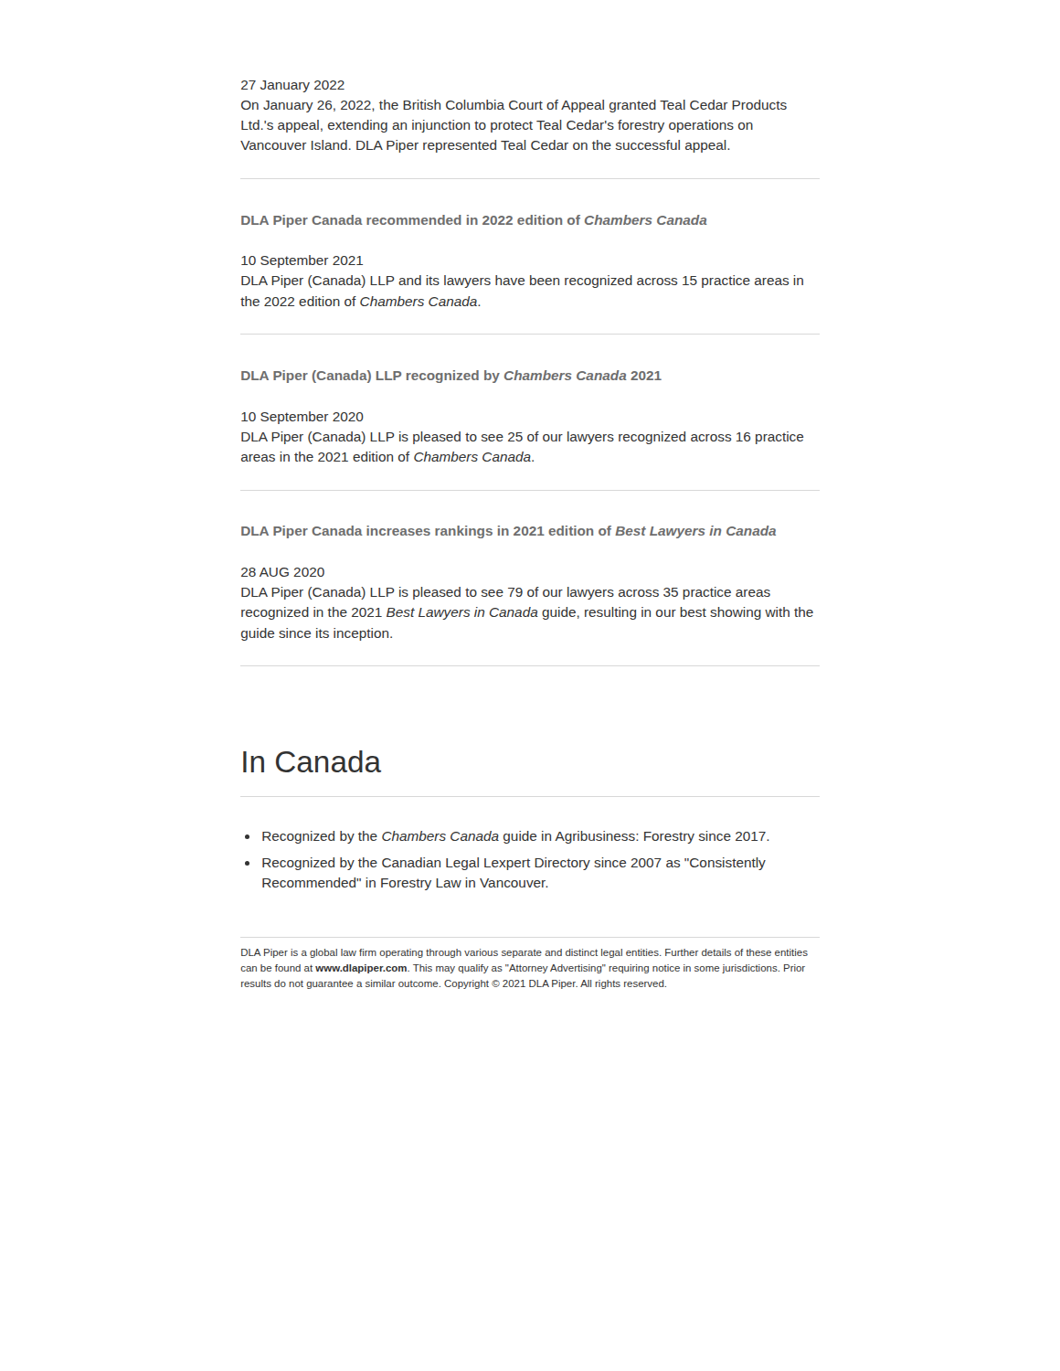27 January 2022
On January 26, 2022, the British Columbia Court of Appeal granted Teal Cedar Products Ltd.'s appeal, extending an injunction to protect Teal Cedar's forestry operations on Vancouver Island. DLA Piper represented Teal Cedar on the successful appeal.
DLA Piper Canada recommended in 2022 edition of Chambers Canada
10 September 2021
DLA Piper (Canada) LLP and its lawyers have been recognized across 15 practice areas in the 2022 edition of Chambers Canada.
DLA Piper (Canada) LLP recognized by Chambers Canada 2021
10 September 2020
DLA Piper (Canada) LLP is pleased to see 25 of our lawyers recognized across 16 practice areas in the 2021 edition of Chambers Canada.
DLA Piper Canada increases rankings in 2021 edition of Best Lawyers in Canada
28 AUG 2020
DLA Piper (Canada) LLP is pleased to see 79 of our lawyers across 35 practice areas recognized in the 2021 Best Lawyers in Canada guide, resulting in our best showing with the guide since its inception.
In Canada
Recognized by the Chambers Canada guide in Agribusiness: Forestry since 2017.
Recognized by the Canadian Legal Lexpert Directory since 2007 as "Consistently Recommended" in Forestry Law in Vancouver.
DLA Piper is a global law firm operating through various separate and distinct legal entities. Further details of these entities can be found at www.dlapiper.com. This may qualify as "Attorney Advertising" requiring notice in some jurisdictions. Prior results do not guarantee a similar outcome. Copyright © 2021 DLA Piper. All rights reserved.